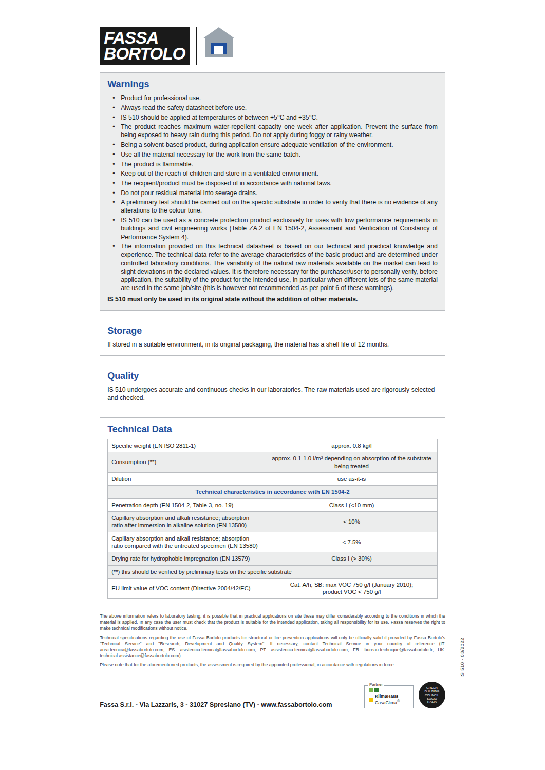FASSA
BORTOLO
Warnings
Product for professional use.
Always read the safety datasheet before use.
IS 510 should be applied at temperatures of between +5°C and +35°C.
The product reaches maximum water-repellent capacity one week after application. Prevent the surface from being exposed to heavy rain during this period. Do not apply during foggy or rainy weather.
Being a solvent-based product, during application ensure adequate ventilation of the environment.
Use all the material necessary for the work from the same batch.
The product is flammable.
Keep out of the reach of children and store in a ventilated environment.
The recipient/product must be disposed of in accordance with national laws.
Do not pour residual material into sewage drains.
A preliminary test should be carried out on the specific substrate in order to verify that there is no evidence of any alterations to the colour tone.
IS 510 can be used as a concrete protection product exclusively for uses with low performance requirements in buildings and civil engineering works (Table ZA.2 of EN 1504-2, Assessment and Verification of Constancy of Performance System 4).
The information provided on this technical datasheet is based on our technical and practical knowledge and experience. The technical data refer to the average characteristics of the basic product and are determined under controlled laboratory conditions. The variability of the natural raw materials available on the market can lead to slight deviations in the declared values. It is therefore necessary for the purchaser/user to personally verify, before application, the suitability of the product for the intended use, in particular when different lots of the same material are used in the same job/site (this is however not recommended as per point 6 of these warnings).
IS 510 must only be used in its original state without the addition of other materials.
Storage
If stored in a suitable environment, in its original packaging, the material has a shelf life of 12 months.
Quality
IS 510 undergoes accurate and continuous checks in our laboratories. The raw materials used are rigorously selected and checked.
Technical Data
| Specific weight (EN ISO 2811-1) | approx. 0.8 kg/l |
| Consumption (**) | approx. 0.1-1.0 l/m² depending on absorption of the substrate being treated |
| Dilution | use as-it-is |
| Technical characteristics in accordance with EN 1504-2 |
| Penetration depth (EN 1504-2, Table 3, no. 19) | Class I (<10 mm) |
| Capillary absorption and alkali resistance; absorption ratio after immersion in alkaline solution (EN 13580) | < 10% |
| Capillary absorption and alkali resistance; absorption ratio compared with the untreated specimen (EN 13580) | < 7.5% |
| Drying rate for hydrophobic impregnation (EN 13579) | Class I (> 30%) |
| (**) this should be verified by preliminary tests on the specific substrate |
| EU limit value of VOC content (Directive 2004/42/EC) | Cat. A/h, SB: max VOC 750 g/l (January 2010); product VOC < 750 g/l |
The above information refers to laboratory testing; it is possible that in practical applications on site these may differ considerably according to the conditions in which the material is applied. In any case the user must check that the product is suitable for the intended application, taking all responsibility for its use. Fassa reserves the right to make technical modifications without notice.
Technical specifications regarding the use of Fassa Bortolo products for structural or fire prevention applications will only be officially valid if provided by Fassa Bortolo's "Technical Service" and "Research, Development and Quality System". If necessary, contact Technical Service in your country of reference (IT: area.tecnica@fassabortolo.com, ES: asistencia.tecnica@fassabortolo.com, PT: assistencia.tecnica@fassabortolo.com, FR: bureau.technique@fassabortolo.fr, UK: technical.assistance@fassabortolo.com).
Please note that for the aforementioned products, the assessment is required by the appointed professional, in accordance with regulations in force.
IS 510 - 03/2022
Fassa S.r.l. - Via Lazzaris, 3 - 31027 Spresiano (TV) - www.fassabortolo.com
Partner
KlimaHaus
CasaClima®
GREEN BUILDING COUNCIL
SOCIO
ITALIA